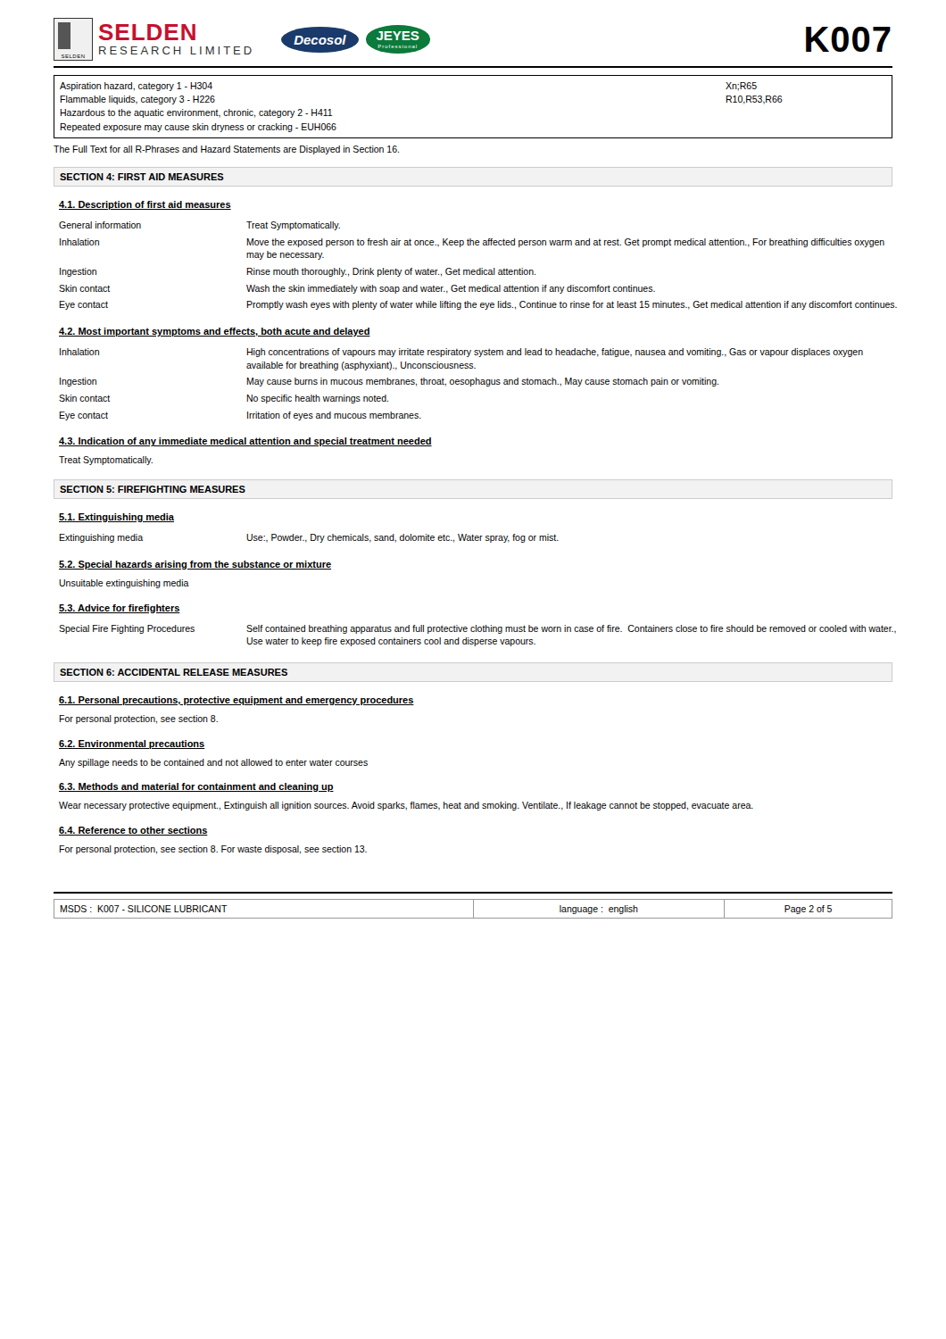SELDEN
SELDEN
RESEARCH LIMITED
Decosol
JEYESProfessional
K007
Aspiration hazard, category 1 - H304
Flammable liquids, category 3 - H226
Hazardous to the aquatic environment, chronic, category 2 - H411
Repeated exposure may cause skin dryness or cracking - EUH066
Xn;R65
R10,R53,R66
The Full Text for all R-Phrases and Hazard Statements are Displayed in Section 16.
SECTION 4: FIRST AID MEASURES
4.1. Description of first aid measures
| General information | Treat Symptomatically. |
| Inhalation | Move the exposed person to fresh air at once., Keep the affected person warm and at rest. Get prompt medical attention., For breathing difficulties oxygen may be necessary. |
| Ingestion | Rinse mouth thoroughly., Drink plenty of water., Get medical attention. |
| Skin contact | Wash the skin immediately with soap and water., Get medical attention if any discomfort continues. |
| Eye contact | Promptly wash eyes with plenty of water while lifting the eye lids., Continue to rinse for at least 15 minutes., Get medical attention if any discomfort continues. |
4.2. Most important symptoms and effects, both acute and delayed
| Inhalation | High concentrations of vapours may irritate respiratory system and lead to headache, fatigue, nausea and vomiting., Gas or vapour displaces oxygen available for breathing (asphyxiant)., Unconsciousness. |
| Ingestion | May cause burns in mucous membranes, throat, oesophagus and stomach., May cause stomach pain or vomiting. |
| Skin contact | No specific health warnings noted. |
| Eye contact | Irritation of eyes and mucous membranes. |
4.3. Indication of any immediate medical attention and special treatment needed
Treat Symptomatically.
SECTION 5: FIREFIGHTING MEASURES
5.1. Extinguishing media
| Extinguishing media | Use:, Powder., Dry chemicals, sand, dolomite etc., Water spray, fog or mist. |
5.2. Special hazards arising from the substance or mixture
Unsuitable extinguishing media
5.3. Advice for firefighters
| Special Fire Fighting Procedures | Self contained breathing apparatus and full protective clothing must be worn in case of fire. Containers close to fire should be removed or cooled with water., Use water to keep fire exposed containers cool and disperse vapours. |
SECTION 6: ACCIDENTAL RELEASE MEASURES
6.1. Personal precautions, protective equipment and emergency procedures
For personal protection, see section 8.
6.2. Environmental precautions
Any spillage needs to be contained and not allowed to enter water courses
6.3. Methods and material for containment and cleaning up
Wear necessary protective equipment., Extinguish all ignition sources. Avoid sparks, flames, heat and smoking. Ventilate., If leakage cannot be stopped, evacuate area.
6.4. Reference to other sections
For personal protection, see section 8. For waste disposal, see section 13.
| MSDS : K007 - SILICONE LUBRICANT | language : english | Page 2 of 5 |